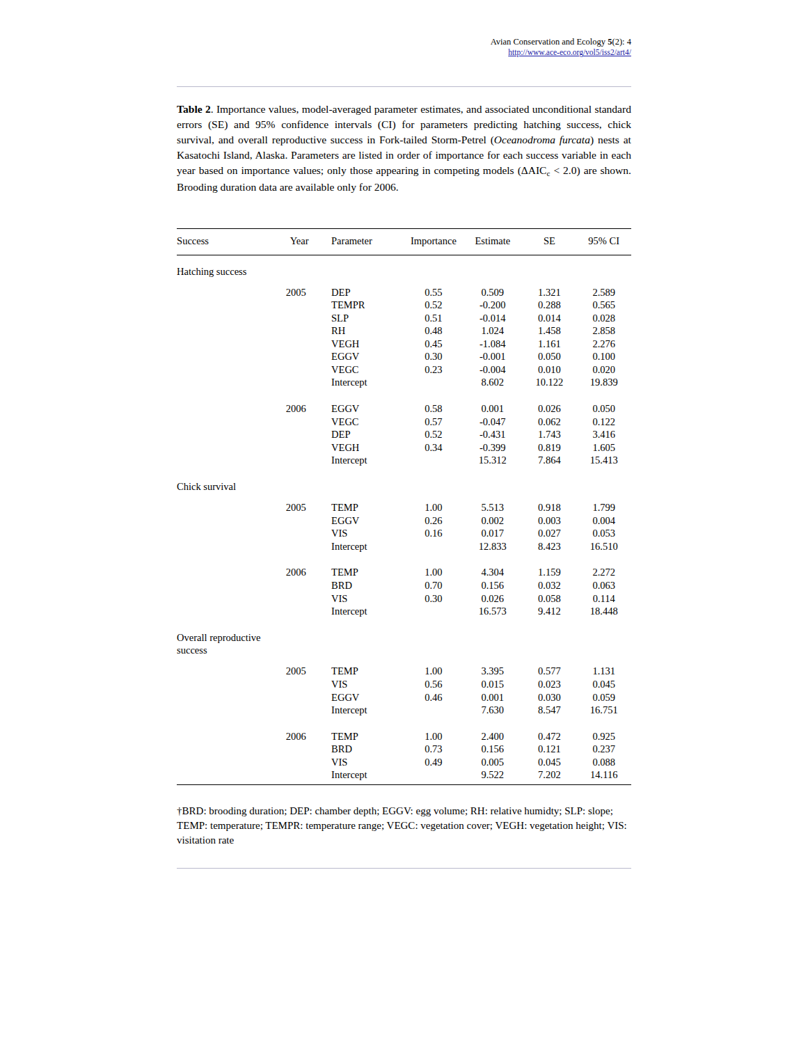Avian Conservation and Ecology 5(2): 4
http://www.ace-eco.org/vol5/iss2/art4/
Table 2. Importance values, model-averaged parameter estimates, and associated unconditional standard errors (SE) and 95% confidence intervals (CI) for parameters predicting hatching success, chick survival, and overall reproductive success in Fork-tailed Storm-Petrel (Oceanodroma furcata) nests at Kasatochi Island, Alaska. Parameters are listed in order of importance for each success variable in each year based on importance values; only those appearing in competing models (ΔAICc < 2.0) are shown. Brooding duration data are available only for 2006.
| Success | Year | Parameter | Importance | Estimate | SE | 95% CI |
| --- | --- | --- | --- | --- | --- | --- |
| Hatching success | | | | | | |
| | 2005 | DEP | 0.55 | 0.509 | 1.321 | 2.589 |
| | | TEMPR | 0.52 | -0.200 | 0.288 | 0.565 |
| | | SLP | 0.51 | -0.014 | 0.014 | 0.028 |
| | | RH | 0.48 | 1.024 | 1.458 | 2.858 |
| | | VEGH | 0.45 | -1.084 | 1.161 | 2.276 |
| | | EGGV | 0.30 | -0.001 | 0.050 | 0.100 |
| | | VEGC | 0.23 | -0.004 | 0.010 | 0.020 |
| | | Intercept | | 8.602 | 10.122 | 19.839 |
| | 2006 | EGGV | 0.58 | 0.001 | 0.026 | 0.050 |
| | | VEGC | 0.57 | -0.047 | 0.062 | 0.122 |
| | | DEP | 0.52 | -0.431 | 1.743 | 3.416 |
| | | VEGH | 0.34 | -0.399 | 0.819 | 1.605 |
| | | Intercept | | 15.312 | 7.864 | 15.413 |
| Chick survival | | | | | | |
| | 2005 | TEMP | 1.00 | 5.513 | 0.918 | 1.799 |
| | | EGGV | 0.26 | 0.002 | 0.003 | 0.004 |
| | | VIS | 0.16 | 0.017 | 0.027 | 0.053 |
| | | Intercept | | 12.833 | 8.423 | 16.510 |
| | 2006 | TEMP | 1.00 | 4.304 | 1.159 | 2.272 |
| | | BRD | 0.70 | 0.156 | 0.032 | 0.063 |
| | | VIS | 0.30 | 0.026 | 0.058 | 0.114 |
| | | Intercept | | 16.573 | 9.412 | 18.448 |
| Overall reproductive success | | | | | | |
| | 2005 | TEMP | 1.00 | 3.395 | 0.577 | 1.131 |
| | | VIS | 0.56 | 0.015 | 0.023 | 0.045 |
| | | EGGV | 0.46 | 0.001 | 0.030 | 0.059 |
| | | Intercept | | 7.630 | 8.547 | 16.751 |
| | 2006 | TEMP | 1.00 | 2.400 | 0.472 | 0.925 |
| | | BRD | 0.73 | 0.156 | 0.121 | 0.237 |
| | | VIS | 0.49 | 0.005 | 0.045 | 0.088 |
| | | Intercept | | 9.522 | 7.202 | 14.116 |
†BRD: brooding duration; DEP: chamber depth; EGGV: egg volume; RH: relative humidty; SLP: slope; TEMP: temperature; TEMPR: temperature range; VEGC: vegetation cover; VEGH: vegetation height; VIS: visitation rate